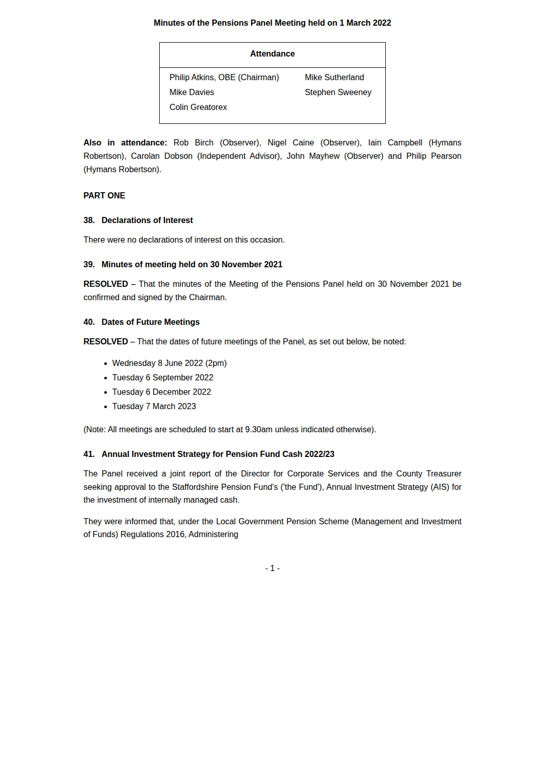Minutes of the Pensions Panel Meeting held on 1 March 2022
Attendance
| Philip Atkins, OBE (Chairman) | Mike Sutherland |
| Mike Davies | Stephen Sweeney |
| Colin Greatorex | |
Also in attendance: Rob Birch (Observer), Nigel Caine (Observer), Iain Campbell (Hymans Robertson), Carolan Dobson (Independent Advisor), John Mayhew (Observer) and Philip Pearson (Hymans Robertson).
PART ONE
38. Declarations of Interest
There were no declarations of interest on this occasion.
39. Minutes of meeting held on 30 November 2021
RESOLVED – That the minutes of the Meeting of the Pensions Panel held on 30 November 2021 be confirmed and signed by the Chairman.
40. Dates of Future Meetings
RESOLVED – That the dates of future meetings of the Panel, as set out below, be noted:
Wednesday 8 June 2022 (2pm)
Tuesday 6 September 2022
Tuesday 6 December 2022
Tuesday 7 March 2023
(Note: All meetings are scheduled to start at 9.30am unless indicated otherwise).
41. Annual Investment Strategy for Pension Fund Cash 2022/23
The Panel received a joint report of the Director for Corporate Services and the County Treasurer seeking approval to the Staffordshire Pension Fund's ('the Fund'), Annual Investment Strategy (AIS) for the investment of internally managed cash.
They were informed that, under the Local Government Pension Scheme (Management and Investment of Funds) Regulations 2016, Administering
- 1 -